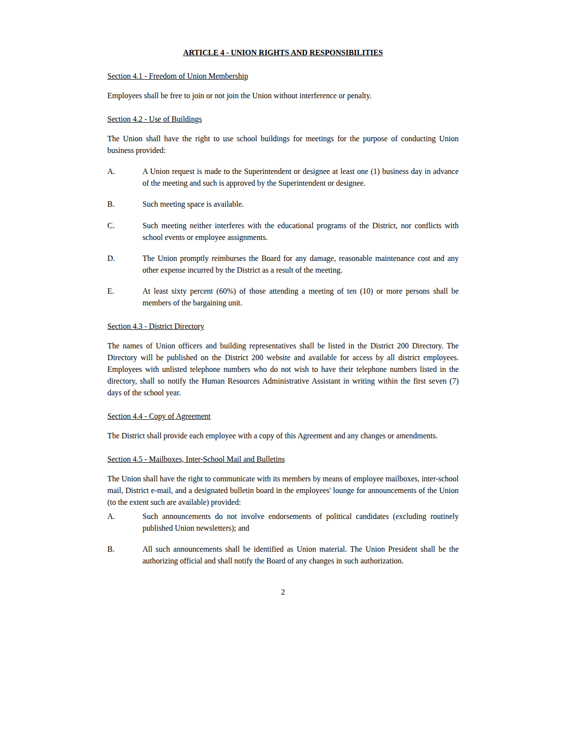ARTICLE 4 - UNION RIGHTS AND RESPONSIBILITIES
Section 4.1 - Freedom of Union Membership
Employees shall be free to join or not join the Union without interference or penalty.
Section 4.2 - Use of Buildings
The Union shall have the right to use school buildings for meetings for the purpose of conducting Union business provided:
A.
A Union request is made to the Superintendent or designee at least one (1) business day in advance of the meeting and such is approved by the Superintendent or designee.
B.
Such meeting space is available.
C.
Such meeting neither interferes with the educational programs of the District, nor conflicts with school events or employee assignments.
D.
The Union promptly reimburses the Board for any damage, reasonable maintenance cost and any other expense incurred by the District as a result of the meeting.
E.
At least sixty percent (60%) of those attending a meeting of ten (10) or more persons shall be members of the bargaining unit.
Section 4.3 - District Directory
The names of Union officers and building representatives shall be listed in the District 200 Directory. The Directory will be published on the District 200 website and available for access by all district employees. Employees with unlisted telephone numbers who do not wish to have their telephone numbers listed in the directory, shall so notify the Human Resources Administrative Assistant in writing within the first seven (7) days of the school year.
Section 4.4 - Copy of Agreement
The District shall provide each employee with a copy of this Agreement and any changes or amendments.
Section 4.5 - Mailboxes, Inter-School Mail and Bulletins
The Union shall have the right to communicate with its members by means of employee mailboxes, inter-school mail, District e-mail, and a designated bulletin board in the employees' lounge for announcements of the Union (to the extent such are available) provided:
A.
Such announcements do not involve endorsements of political candidates (excluding routinely published Union newsletters); and
B.
All such announcements shall be identified as Union material. The Union President shall be the authorizing official and shall notify the Board of any changes in such authorization.
2